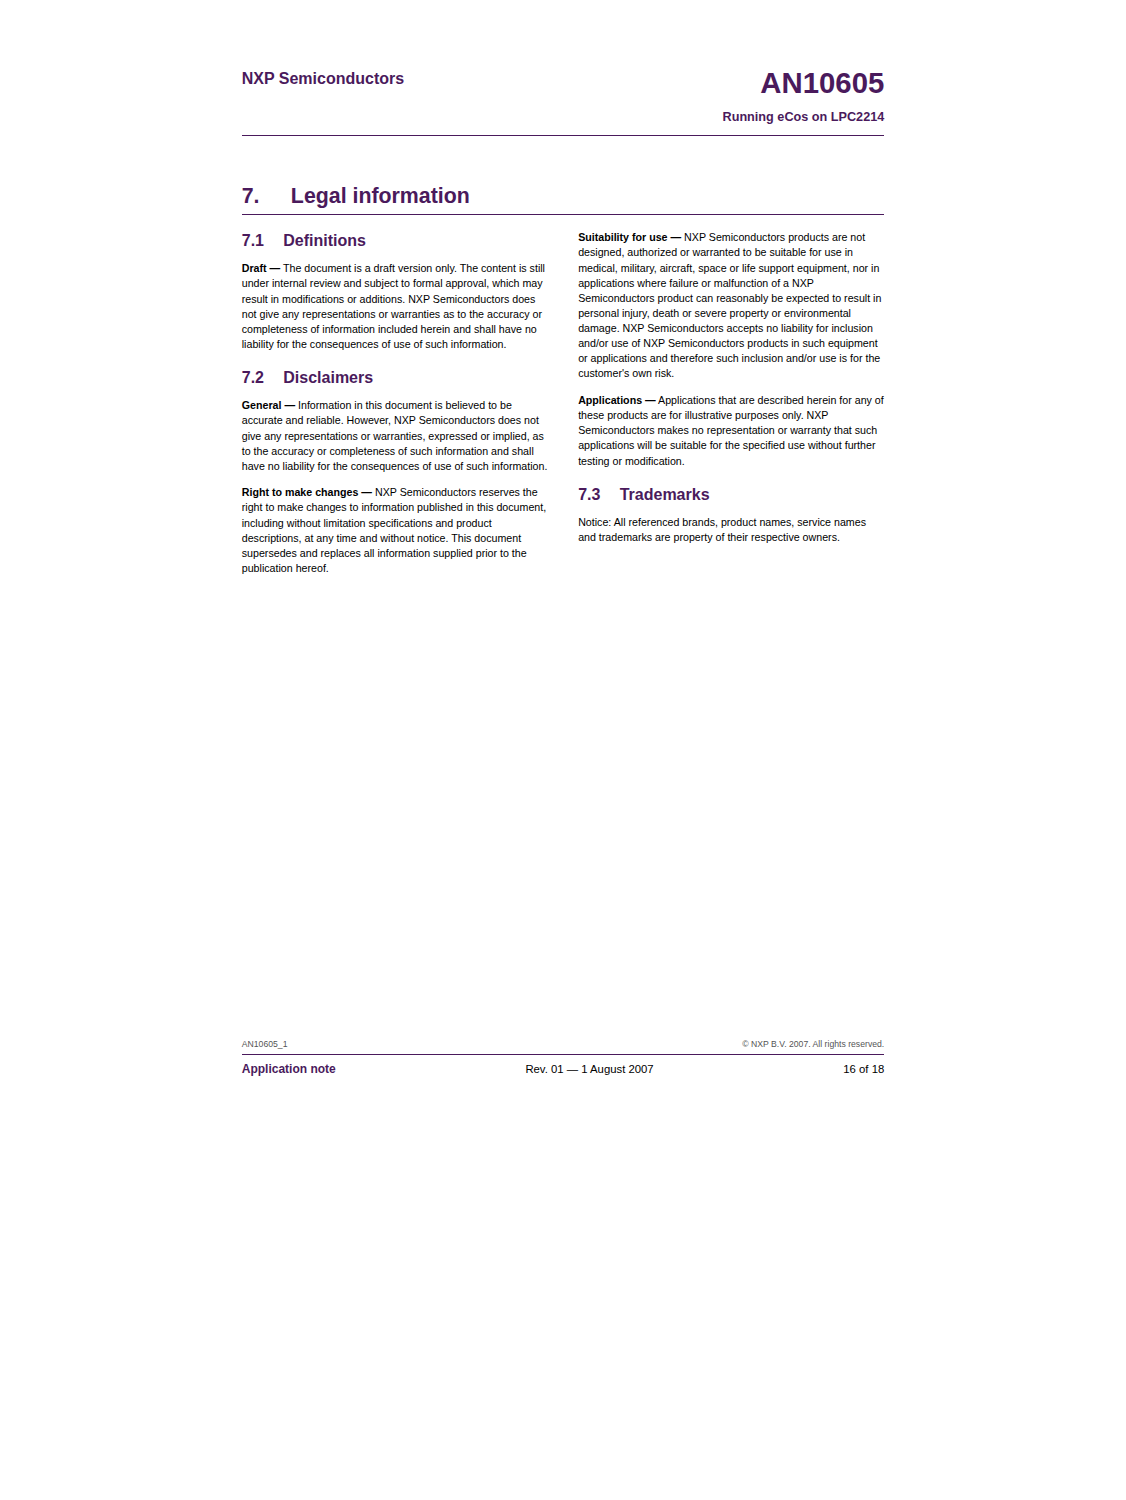NXP Semiconductors
AN10605
Running eCos on LPC2214
7. Legal information
7.1 Definitions
Draft — The document is a draft version only. The content is still under internal review and subject to formal approval, which may result in modifications or additions. NXP Semiconductors does not give any representations or warranties as to the accuracy or completeness of information included herein and shall have no liability for the consequences of use of such information.
7.2 Disclaimers
General — Information in this document is believed to be accurate and reliable. However, NXP Semiconductors does not give any representations or warranties, expressed or implied, as to the accuracy or completeness of such information and shall have no liability for the consequences of use of such information.
Right to make changes — NXP Semiconductors reserves the right to make changes to information published in this document, including without limitation specifications and product descriptions, at any time and without notice. This document supersedes and replaces all information supplied prior to the publication hereof.
Suitability for use — NXP Semiconductors products are not designed, authorized or warranted to be suitable for use in medical, military, aircraft, space or life support equipment, nor in applications where failure or malfunction of a NXP Semiconductors product can reasonably be expected to result in personal injury, death or severe property or environmental damage. NXP Semiconductors accepts no liability for inclusion and/or use of NXP Semiconductors products in such equipment or applications and therefore such inclusion and/or use is for the customer's own risk.
Applications — Applications that are described herein for any of these products are for illustrative purposes only. NXP Semiconductors makes no representation or warranty that such applications will be suitable for the specified use without further testing or modification.
7.3 Trademarks
Notice: All referenced brands, product names, service names and trademarks are property of their respective owners.
AN10605_1 © NXP B.V. 2007. All rights reserved.
Application note Rev. 01 — 1 August 2007 16 of 18